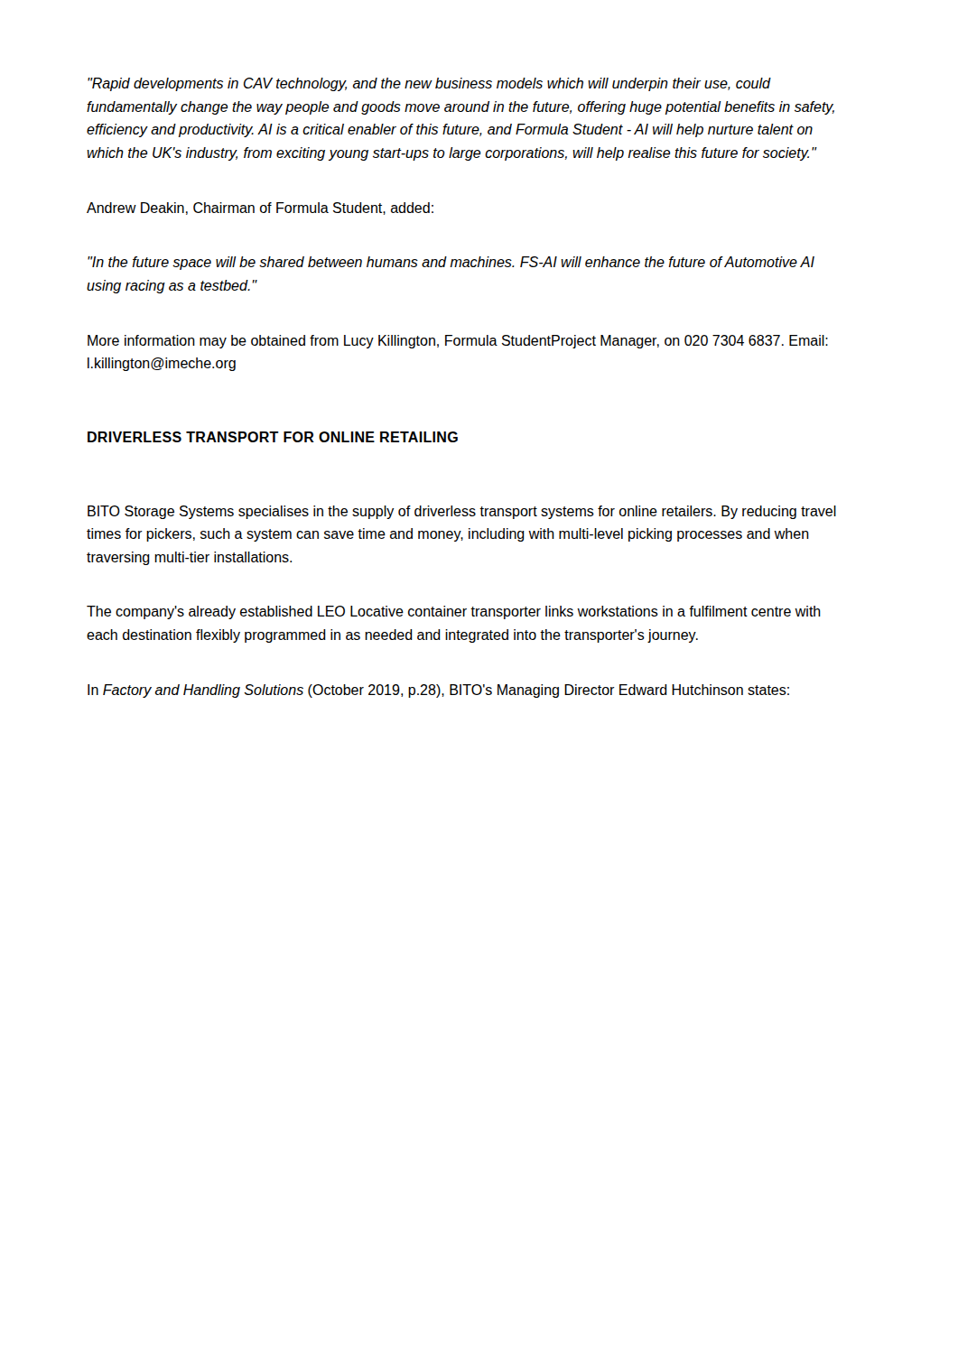"Rapid developments in CAV technology, and the new business models which will underpin their use, could fundamentally change the way people and goods move around in the future, offering huge potential benefits in safety, efficiency and productivity. AI is a critical enabler of this future, and Formula Student - AI will help nurture talent on which the UK's industry, from exciting young start-ups to large corporations, will help realise this future for society."
Andrew Deakin, Chairman of Formula Student, added:
"In the future space will be shared between humans and machines. FS-AI will enhance the future of Automotive AI using racing as a testbed."
More information may be obtained from Lucy Killington, Formula StudentProject Manager, on 020 7304 6837. Email: l.killington@imeche.org
DRIVERLESS TRANSPORT FOR ONLINE RETAILING
BITO Storage Systems specialises in the supply of driverless transport systems for online retailers. By reducing travel times for pickers, such a system can save time and money, including with multi-level picking processes and when traversing multi-tier installations.
The company's already established LEO Locative container transporter links workstations in a fulfilment centre with each destination flexibly programmed in as needed and integrated into the transporter's journey.
In Factory and Handling Solutions (October 2019, p.28), BITO's Managing Director Edward Hutchinson states: